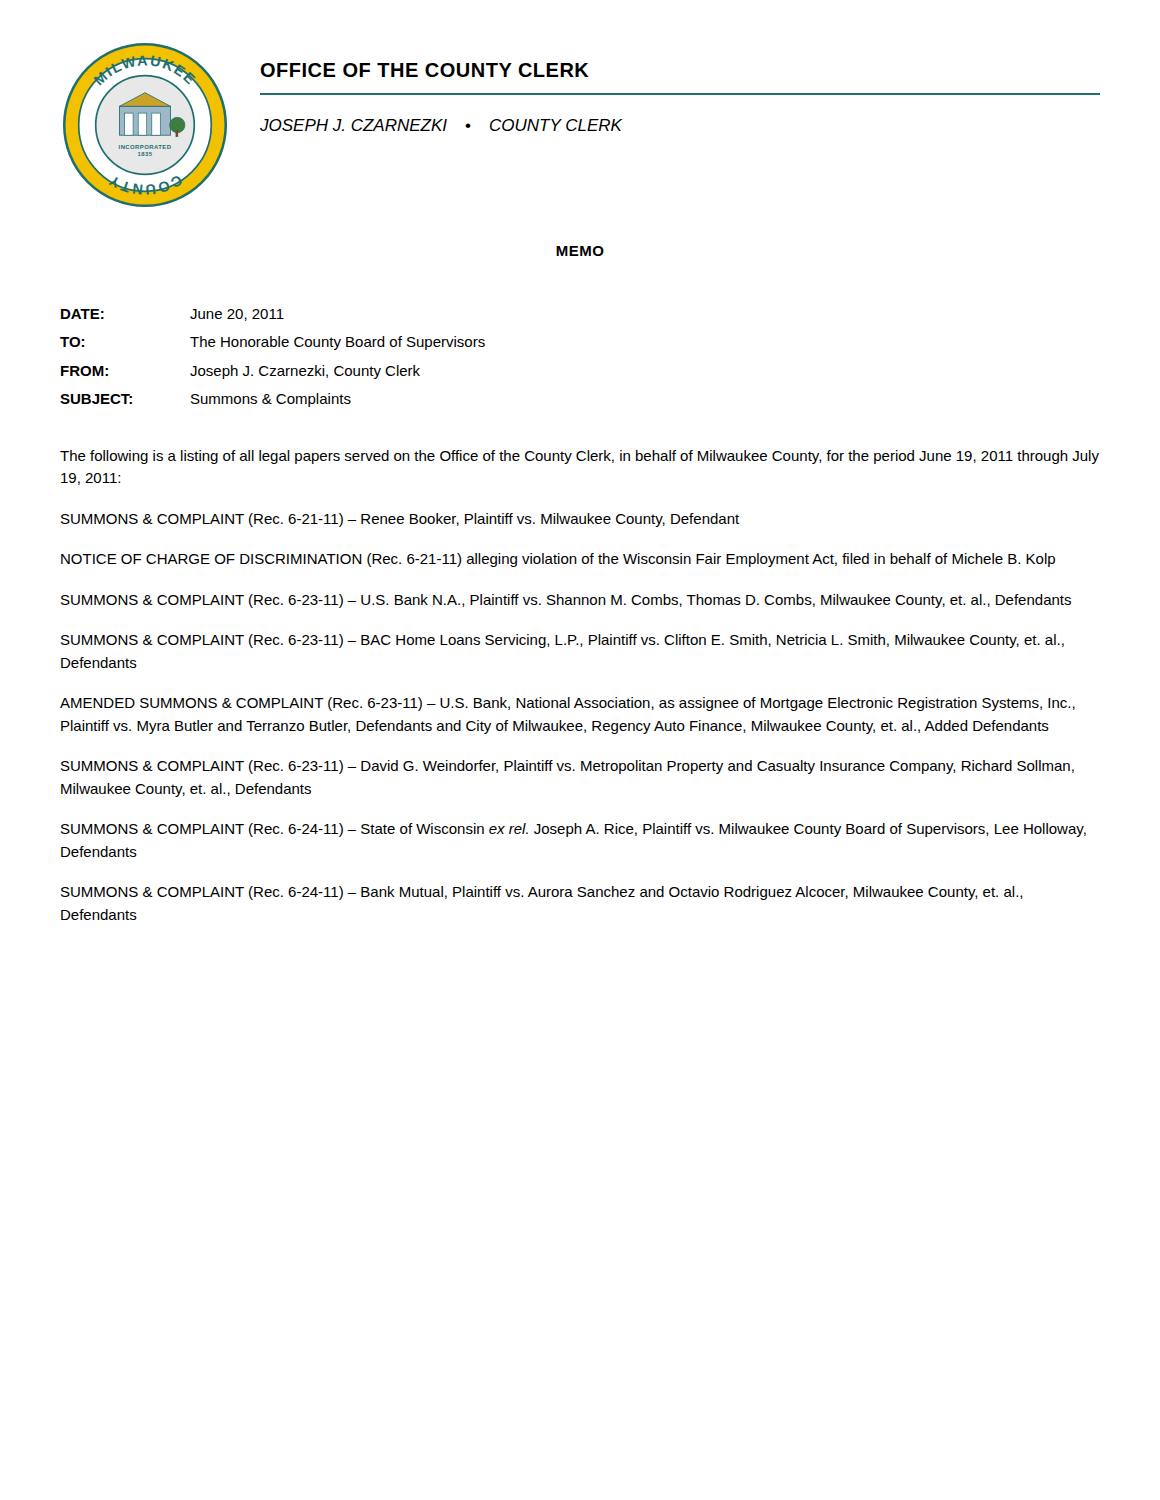MILWAUKEE COUNTY INCORPORATED 1835
OFFICE OF THE COUNTY CLERK
JOSEPH J. CZARNEZKI•COUNTY CLERK
MEMO
| DATE: | June 20, 2011 |
| TO: | The Honorable County Board of Supervisors |
| FROM: | Joseph J. Czarnezki, County Clerk |
| SUBJECT: | Summons & Complaints |
The following is a listing of all legal papers served on the Office of the County Clerk, in behalf of Milwaukee County, for the period June 19, 2011 through July 19, 2011:
SUMMONS & COMPLAINT (Rec. 6-21-11) – Renee Booker, Plaintiff vs. Milwaukee County, Defendant
NOTICE OF CHARGE OF DISCRIMINATION (Rec. 6-21-11) alleging violation of the Wisconsin Fair Employment Act, filed in behalf of Michele B. Kolp
SUMMONS & COMPLAINT (Rec. 6-23-11) – U.S. Bank N.A., Plaintiff vs. Shannon M. Combs, Thomas D. Combs, Milwaukee County, et. al., Defendants
SUMMONS & COMPLAINT (Rec. 6-23-11) – BAC Home Loans Servicing, L.P., Plaintiff vs. Clifton E. Smith, Netricia L. Smith, Milwaukee County, et. al., Defendants
AMENDED SUMMONS & COMPLAINT (Rec. 6-23-11) – U.S. Bank, National Association, as assignee of Mortgage Electronic Registration Systems, Inc., Plaintiff vs. Myra Butler and Terranzo Butler, Defendants and City of Milwaukee, Regency Auto Finance, Milwaukee County, et. al., Added Defendants
SUMMONS & COMPLAINT (Rec. 6-23-11) – David G. Weindorfer, Plaintiff vs. Metropolitan Property and Casualty Insurance Company, Richard Sollman, Milwaukee County, et. al., Defendants
SUMMONS & COMPLAINT (Rec. 6-24-11) – State of Wisconsin ex rel. Joseph A. Rice, Plaintiff vs. Milwaukee County Board of Supervisors, Lee Holloway, Defendants
SUMMONS & COMPLAINT (Rec. 6-24-11) – Bank Mutual, Plaintiff vs. Aurora Sanchez and Octavio Rodriguez Alcocer, Milwaukee County, et. al., Defendants